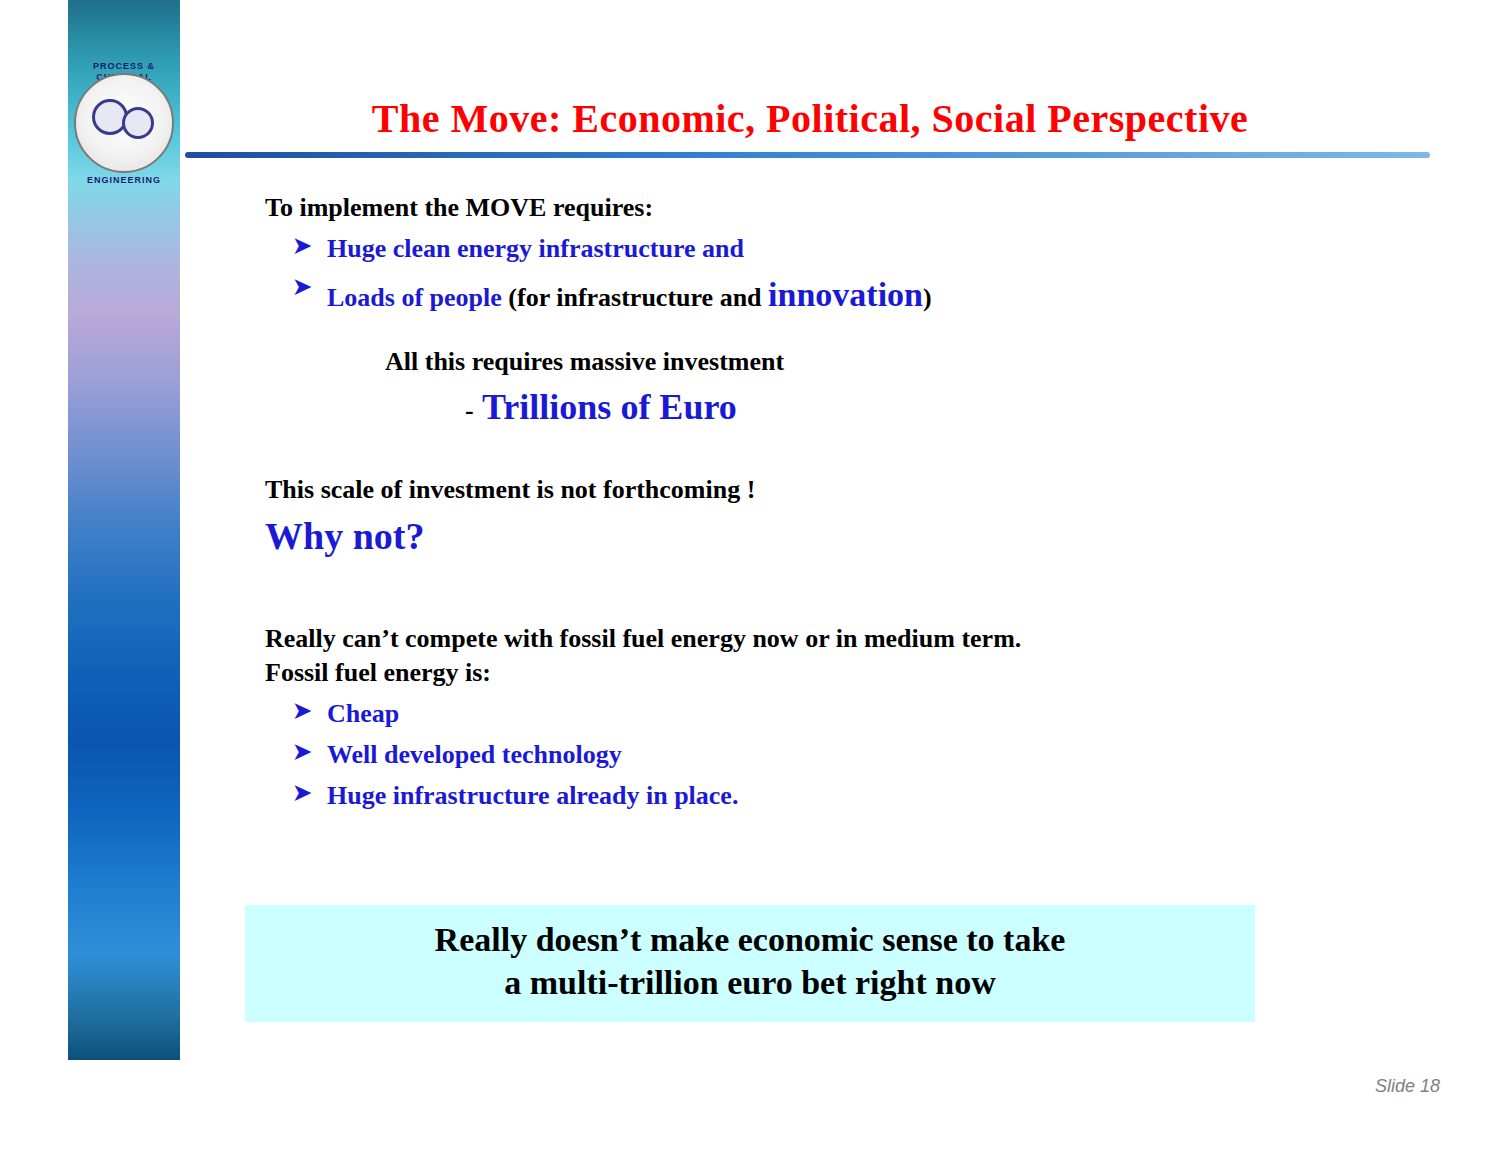PROCESS & CHEMICAL
ENGINEERING
The Move: Economic, Political, Social Perspective
To implement the MOVE requires:
Huge clean energy infrastructure and
Loads of people (for infrastructure and innovation)
All this requires massive investment
- Trillions of Euro
This scale of investment is not forthcoming !
Why not?
Really can’t compete with fossil fuel energy now or in medium term.
Fossil fuel energy is:
Cheap
Well developed technology
Huge infrastructure already in place.
Really doesn’t make economic sense to take
a multi-trillion euro bet right now
Slide 18